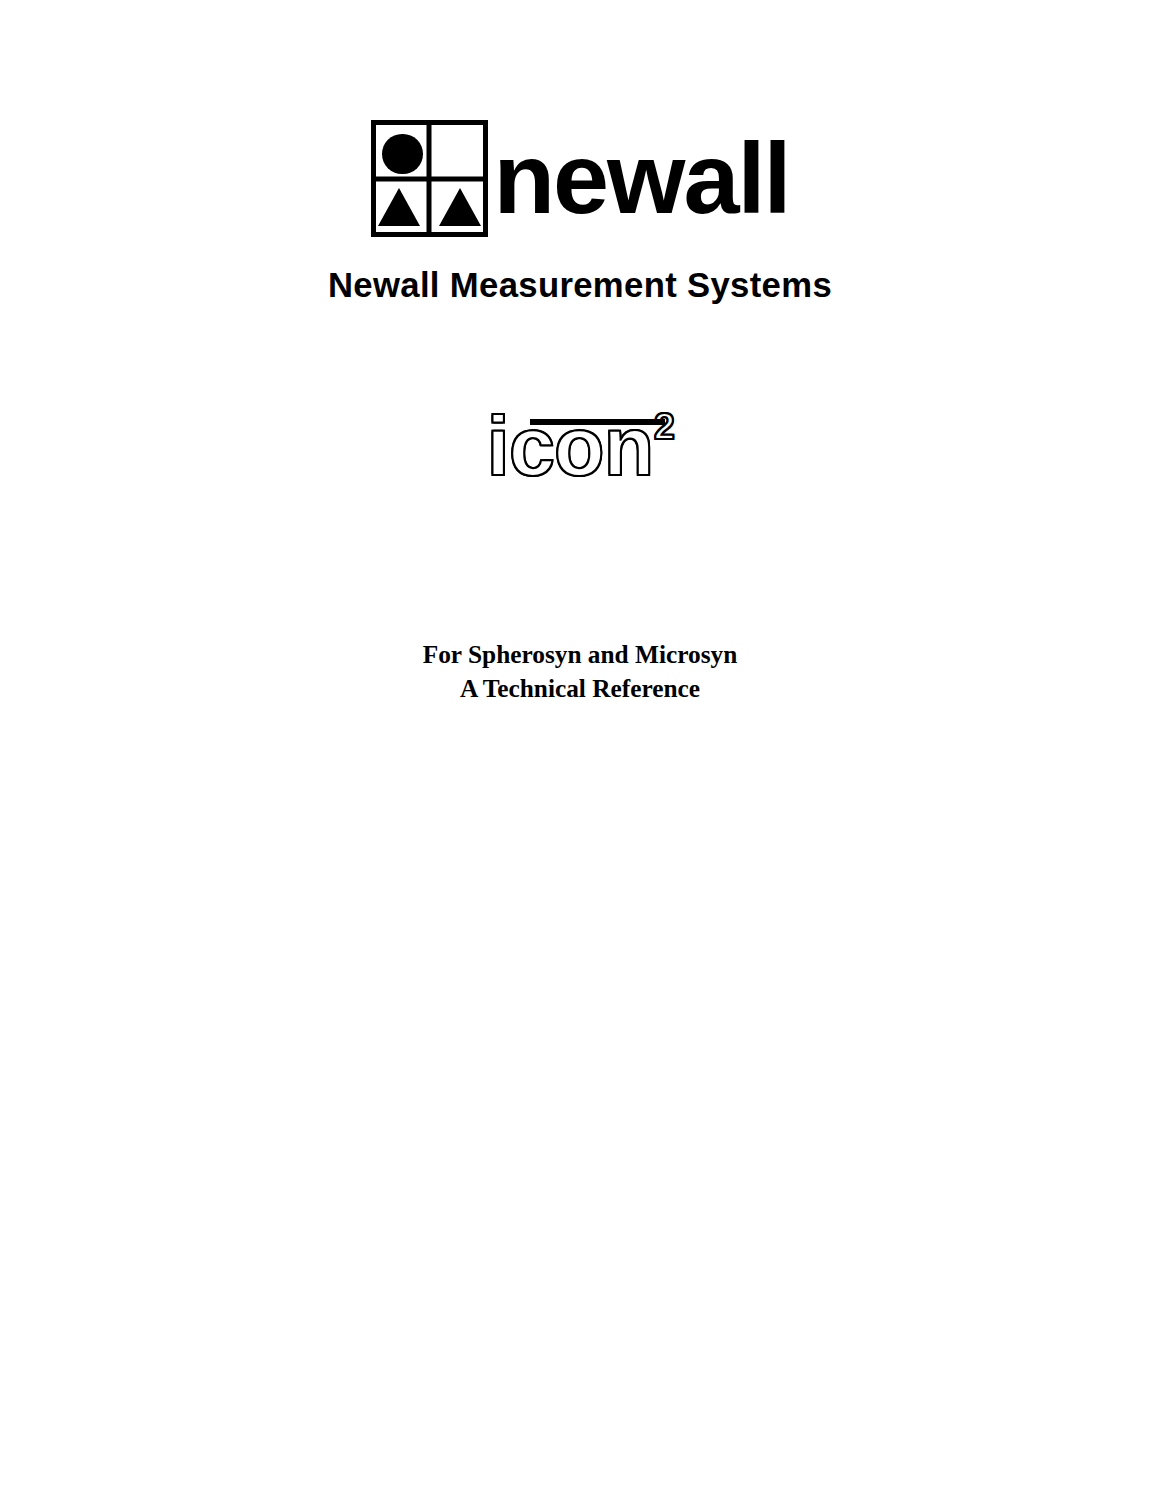newall
Newall Measurement Systems
icon2
For Spherosyn and Microsyn A Technical Reference